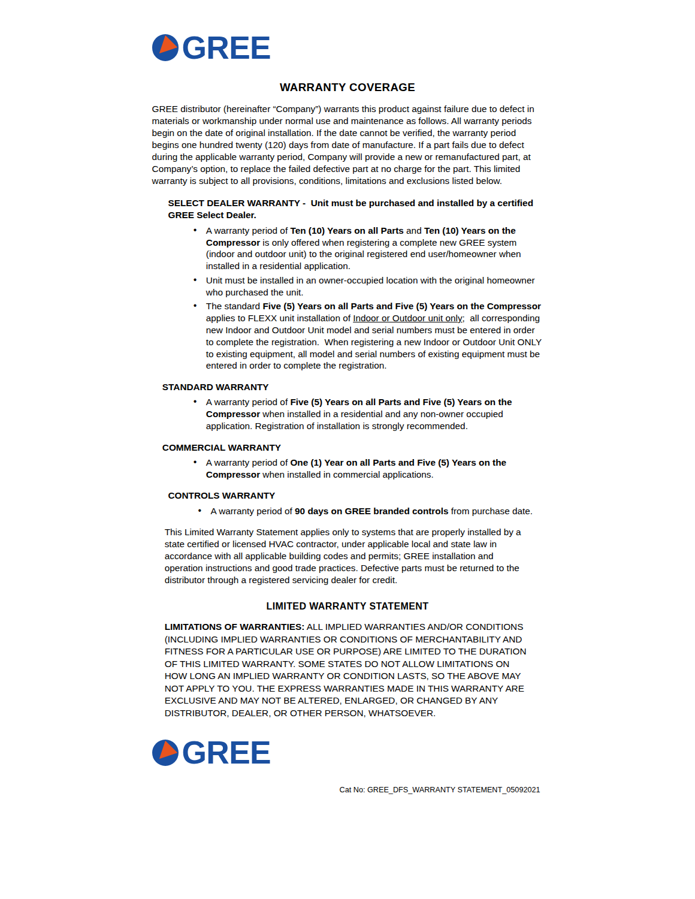GREE
WARRANTY COVERAGE
GREE distributor (hereinafter “Company”) warrants this product against failure due to defect in materials or workmanship under normal use and maintenance as follows. All warranty periods begin on the date of original installation. If the date cannot be verified, the warranty period begins one hundred twenty (120) days from date of manufacture. If a part fails due to defect during the applicable warranty period, Company will provide a new or remanufactured part, at Company’s option, to replace the failed defective part at no charge for the part. This limited warranty is subject to all provisions, conditions, limitations and exclusions listed below.
SELECT DEALER WARRANTY - Unit must be purchased and installed by a certified GREE Select Dealer.
A warranty period of Ten (10) Years on all Parts and Ten (10) Years on the Compressor is only offered when registering a complete new GREE system (indoor and outdoor unit) to the original registered end user/homeowner when installed in a residential application.
Unit must be installed in an owner-occupied location with the original homeowner who purchased the unit.
The standard Five (5) Years on all Parts and Five (5) Years on the Compressor applies to FLEXX unit installation of Indoor or Outdoor unit only; all corresponding new Indoor and Outdoor Unit model and serial numbers must be entered in order to complete the registration. When registering a new Indoor or Outdoor Unit ONLY to existing equipment, all model and serial numbers of existing equipment must be entered in order to complete the registration.
STANDARD WARRANTY
A warranty period of Five (5) Years on all Parts and Five (5) Years on the Compressor when installed in a residential and any non-owner occupied application. Registration of installation is strongly recommended.
COMMERCIAL WARRANTY
A warranty period of One (1) Year on all Parts and Five (5) Years on the Compressor when installed in commercial applications.
CONTROLS WARRANTY
A warranty period of 90 days on GREE branded controls from purchase date.
This Limited Warranty Statement applies only to systems that are properly installed by a state certified or licensed HVAC contractor, under applicable local and state law in accordance with all applicable building codes and permits; GREE installation and operation instructions and good trade practices. Defective parts must be returned to the distributor through a registered servicing dealer for credit.
LIMITED WARRANTY STATEMENT
LIMITATIONS OF WARRANTIES: ALL IMPLIED WARRANTIES AND/OR CONDITIONS (INCLUDING IMPLIED WARRANTIES OR CONDITIONS OF MERCHANTABILITY AND FITNESS FOR A PARTICULAR USE OR PURPOSE) ARE LIMITED TO THE DURATION OF THIS LIMITED WARRANTY. SOME STATES DO NOT ALLOW LIMITATIONS ON HOW LONG AN IMPLIED WARRANTY OR CONDITION LASTS, SO THE ABOVE MAY NOT APPLY TO YOU. THE EXPRESS WARRANTIES MADE IN THIS WARRANTY ARE EXCLUSIVE AND MAY NOT BE ALTERED, ENLARGED, OR CHANGED BY ANY DISTRIBUTOR, DEALER, OR OTHER PERSON, WHATSOEVER.
GREE
Cat No: GREE_DFS_WARRANTY STATEMENT_05092021